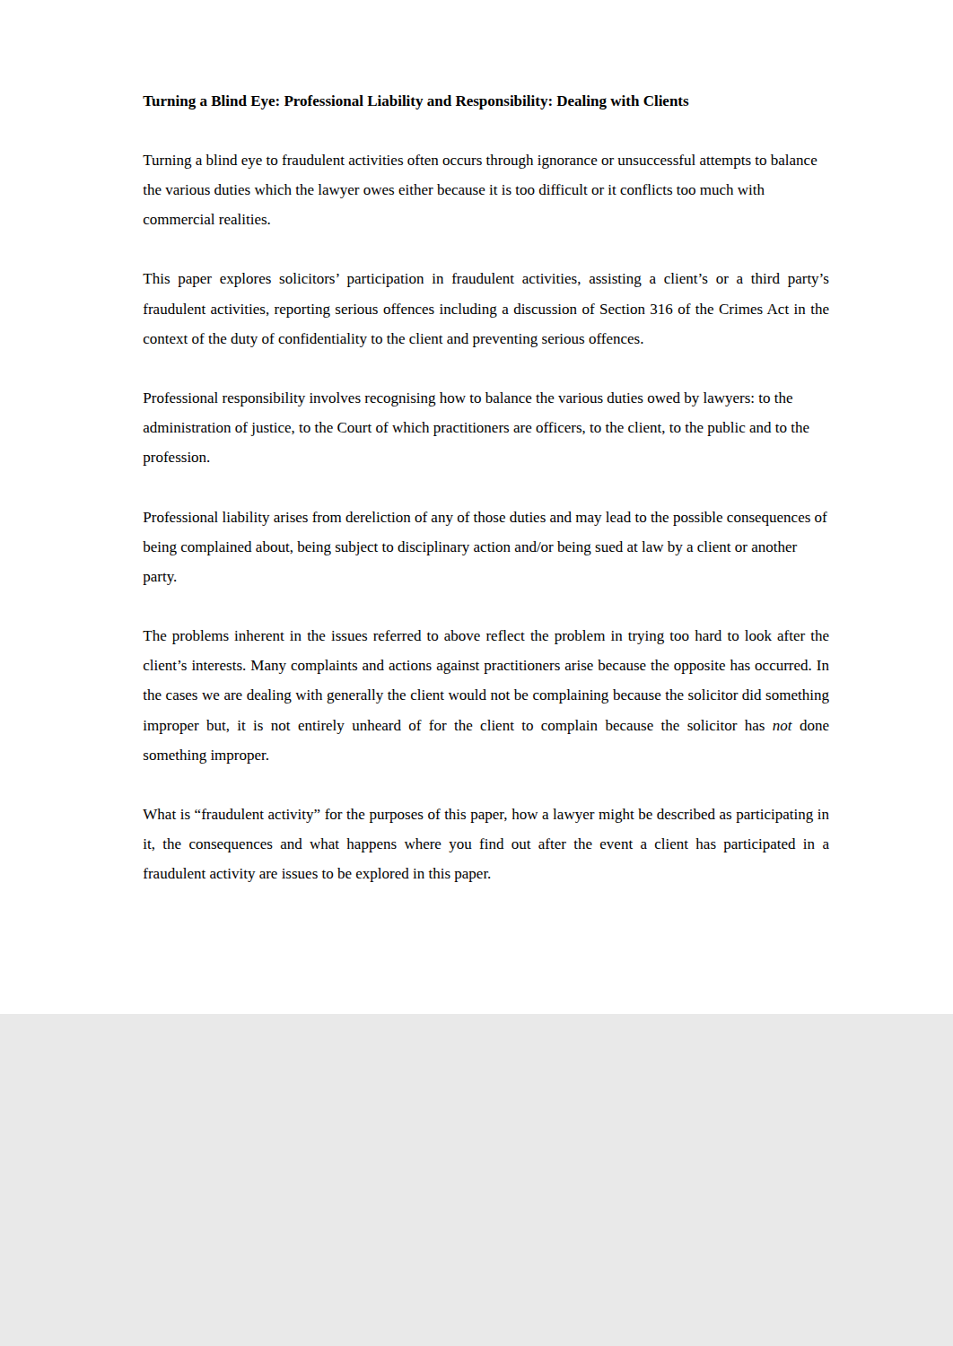Turning a Blind Eye: Professional Liability and Responsibility: Dealing with Clients
Turning a blind eye to fraudulent activities often occurs through ignorance or unsuccessful attempts to balance the various duties which the lawyer owes either because it is too difficult or it conflicts too much with commercial realities.
This paper explores solicitors’ participation in fraudulent activities, assisting a client’s or a third party’s fraudulent activities, reporting serious offences including a discussion of Section 316 of the Crimes Act in the context of the duty of confidentiality to the client and preventing serious offences.
Professional responsibility involves recognising how to balance the various duties owed by lawyers: to the administration of justice, to the Court of which practitioners are officers, to the client, to the public and to the profession.
Professional liability arises from dereliction of any of those duties and may lead to the possible consequences of being complained about, being subject to disciplinary action and/or being sued at law by a client or another party.
The problems inherent in the issues referred to above reflect the problem in trying too hard to look after the client’s interests. Many complaints and actions against practitioners arise because the opposite has occurred. In the cases we are dealing with generally the client would not be complaining because the solicitor did something improper but, it is not entirely unheard of for the client to complain because the solicitor has not done something improper.
What is “fraudulent activity” for the purposes of this paper, how a lawyer might be described as participating in it, the consequences and what happens where you find out after the event a client has participated in a fraudulent activity are issues to be explored in this paper.